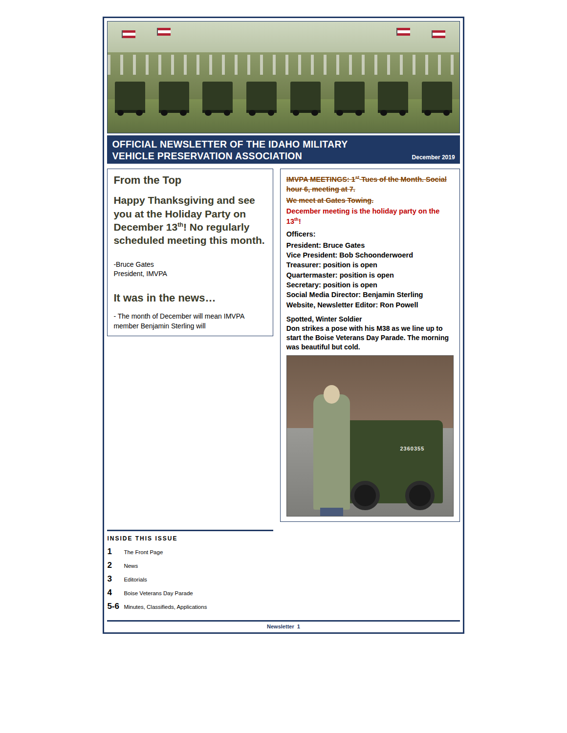OFFICIAL NEWSLETTER OF THE IDAHO MILITARY VEHICLE PRESERVATION ASSOCIATION
December 2019
From the Top
Happy Thanksgiving and see you at the Holiday Party on December 13th! No regularly scheduled meeting this month.
-Bruce Gates
President, IMVPA
It was in the news…
- The month of December will mean IMVPA member Benjamin Sterling will
IMVPA MEETINGS: 1st Tues of the Month. Social hour 6, meeting at 7.
We meet at Gates Towing.
December meeting is the holiday party on the 13th!
Officers:
President: Bruce Gates
Vice President: Bob Schoonderwoerd
Treasurer: position is open
Quartermaster: position is open
Secretary: position is open
Social Media Director: Benjamin Sterling
Website, Newsletter Editor: Ron Powell
Spotted, Winter Soldier
Don strikes a pose with his M38 as we line up to start the Boise Veterans Day Parade. The morning was beautiful but cold.
2360355
INSIDE THIS ISSUE
1 The Front Page
2 News
3 Editorials
4 Boise Veterans Day Parade
5-6 Minutes, Classifieds, Applications
Newsletter 1